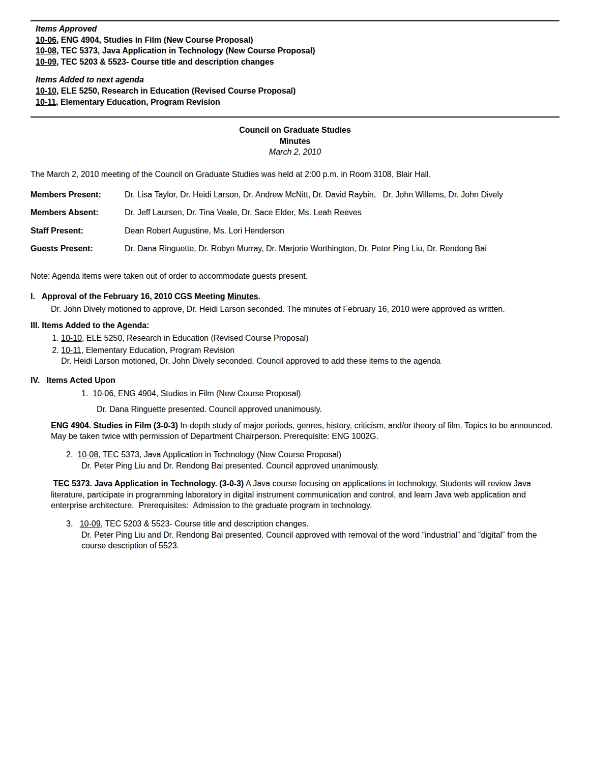Items Approved
10-06, ENG 4904, Studies in Film (New Course Proposal)
10-08, TEC 5373, Java Application in Technology (New Course Proposal)
10-09, TEC 5203 & 5523- Course title and description changes
Items Added to next agenda
10-10, ELE 5250, Research in Education (Revised Course Proposal)
10-11, Elementary Education, Program Revision
Council on Graduate Studies Minutes March 2, 2010
The March 2, 2010 meeting of the Council on Graduate Studies was held at 2:00 p.m. in Room 3108, Blair Hall.
| Members Present: | Dr. Lisa Taylor, Dr. Heidi Larson, Dr. Andrew McNitt, Dr. David Raybin, Dr. John Willems, Dr. John Dively |
| Members Absent: | Dr. Jeff Laursen, Dr. Tina Veale, Dr. Sace Elder, Ms. Leah Reeves |
| Staff Present: | Dean Robert Augustine, Ms. Lori Henderson |
| Guests Present: | Dr. Dana Ringuette, Dr. Robyn Murray, Dr. Marjorie Worthington, Dr. Peter Ping Liu, Dr. Rendong Bai |
Note: Agenda items were taken out of order to accommodate guests present.
I. Approval of the February 16, 2010 CGS Meeting Minutes.
Dr. John Dively motioned to approve, Dr. Heidi Larson seconded. The minutes of February 16, 2010 were approved as written.
III. Items Added to the Agenda:
10-10, ELE 5250, Research in Education (Revised Course Proposal)
10-11, Elementary Education, Program Revision
Dr. Heidi Larson motioned, Dr. John Dively seconded. Council approved to add these items to the agenda
IV. Items Acted Upon
1. 10-06, ENG 4904, Studies in Film (New Course Proposal)
Dr. Dana Ringuette presented. Council approved unanimously.
ENG 4904. Studies in Film (3-0-3) In-depth study of major periods, genres, history, criticism, and/or theory of film. Topics to be announced. May be taken twice with permission of Department Chairperson. Prerequisite: ENG 1002G.
2. 10-08, TEC 5373, Java Application in Technology (New Course Proposal)
Dr. Peter Ping Liu and Dr. Rendong Bai presented. Council approved unanimously.
TEC 5373. Java Application in Technology. (3-0-3) A Java course focusing on applications in technology. Students will review Java literature, participate in programming laboratory in digital instrument communication and control, and learn Java web application and enterprise architecture. Prerequisites: Admission to the graduate program in technology.
3. 10-09, TEC 5203 & 5523- Course title and description changes.
Dr. Peter Ping Liu and Dr. Rendong Bai presented. Council approved with removal of the word “industrial” and “digital” from the course description of 5523.